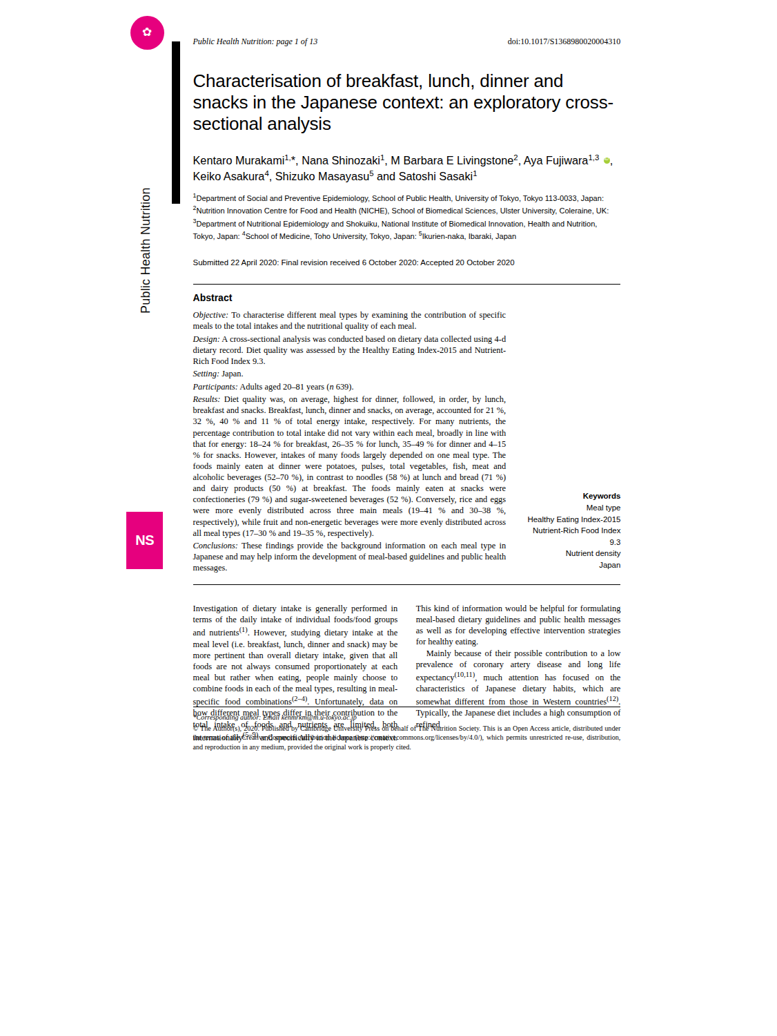✿
Public Health Nutrition
NS
Public Health Nutrition: page 1 of 13 doi:10.1017/S1368980020004310
Characterisation of breakfast, lunch, dinner and snacks in the Japanese context: an exploratory cross-sectional analysis
Kentaro Murakami1,*, Nana Shinozaki1, M Barbara E Livingstone2, Aya Fujiwara1,3 ,
Keiko Asakura4, Shizuko Masayasu5 and Satoshi Sasaki1
1Department of Social and Preventive Epidemiology, School of Public Health, University of Tokyo, Tokyo 113-0033, Japan: 2Nutrition Innovation Centre for Food and Health (NICHE), School of Biomedical Sciences, Ulster University, Coleraine, UK: 3Department of Nutritional Epidemiology and Shokuiku, National Institute of Biomedical Innovation, Health and Nutrition, Tokyo, Japan: 4School of Medicine, Toho University, Tokyo, Japan: 5Ikurien-naka, Ibaraki, Japan
Submitted 22 April 2020: Final revision received 6 October 2020: Accepted 20 October 2020
Abstract
Objective: To characterise different meal types by examining the contribution of specific meals to the total intakes and the nutritional quality of each meal.
Design: A cross-sectional analysis was conducted based on dietary data collected using 4-d dietary record. Diet quality was assessed by the Healthy Eating Index-2015 and Nutrient-Rich Food Index 9.3.
Setting: Japan.
Participants: Adults aged 20–81 years (n 639).
Results: Diet quality was, on average, highest for dinner, followed, in order, by lunch, breakfast and snacks. Breakfast, lunch, dinner and snacks, on average, accounted for 21 %, 32 %, 40 % and 11 % of total energy intake, respectively. For many nutrients, the percentage contribution to total intake did not vary within each meal, broadly in line with that for energy: 18–24 % for breakfast, 26–35 % for lunch, 35–49 % for dinner and 4–15 % for snacks. However, intakes of many foods largely depended on one meal type. The foods mainly eaten at dinner were potatoes, pulses, total vegetables, fish, meat and alcoholic beverages (52–70 %), in contrast to noodles (58 %) at lunch and bread (71 %) and dairy products (50 %) at breakfast. The foods mainly eaten at snacks were confectioneries (79 %) and sugar-sweetened beverages (52 %). Conversely, rice and eggs were more evenly distributed across three main meals (19–41 % and 30–38 %, respectively), while fruit and non-energetic beverages were more evenly distributed across all meal types (17–30 % and 19–35 %, respectively).
Conclusions: These findings provide the background information on each meal type in Japanese and may help inform the development of meal-based guidelines and public health messages.
Keywords
Meal type
Healthy Eating Index-2015
Nutrient-Rich Food Index 9.3
Nutrient density
Japan
Investigation of dietary intake is generally performed in terms of the daily intake of individual foods/food groups and nutrients(1). However, studying dietary intake at the meal level (i.e. breakfast, lunch, dinner and snack) may be more pertinent than overall dietary intake, given that all foods are not always consumed proportionately at each meal but rather when eating, people mainly choose to combine foods in each of the meal types, resulting in meal-specific food combinations(2–4). Unfortunately, data on how different meal types differ in their contribution to the total intake of foods and nutrients are limited, both internationally(5–9) and specifically in the Japanese context. This kind of information would be helpful for formulating meal-based dietary guidelines and public health messages as well as for developing effective intervention strategies for healthy eating.
Mainly because of their possible contribution to a low prevalence of coronary artery disease and long life expectancy(10,11), much attention has focused on the characteristics of Japanese dietary habits, which are somewhat different from those in Western countries(12). Typically, the Japanese diet includes a high consumption of refined
*Corresponding author: Email kenmrkm@m.u-tokyo.ac.jp
© The Author(s), 2020. Published by Cambridge University Press on behalf of The Nutrition Society. This is an Open Access article, distributed under the terms of the Creative Commons Attribution licence (http://creativecommons.org/licenses/by/4.0/), which permits unrestricted re-use, distribution, and reproduction in any medium, provided the original work is properly cited.